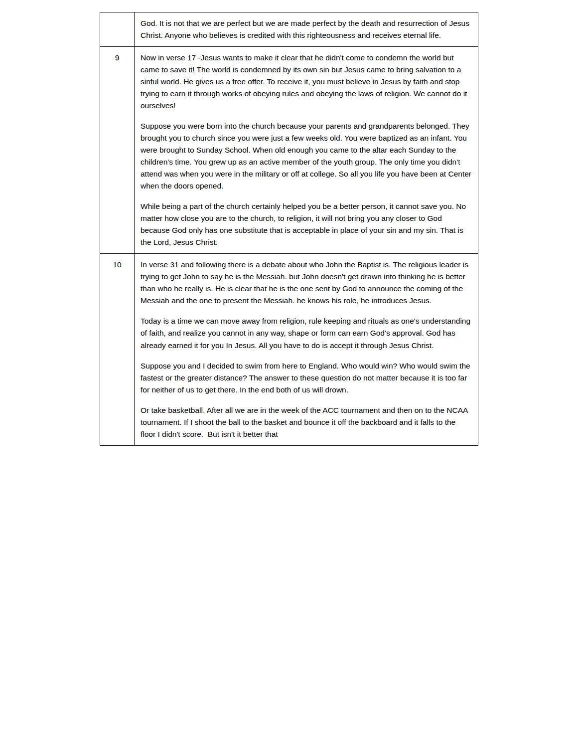| | God. It is not that we are perfect but we are made perfect by the death and resurrection of Jesus Christ. Anyone who believes is credited with this righteousness and receives eternal life. |
| 9 | Now in verse 17 -Jesus wants to make it clear that he didn't come to condemn the world but came to save it! The world is condemned by its own sin but Jesus came to bring salvation to a sinful world. He gives us a free offer. To receive it, you must believe in Jesus by faith and stop trying to earn it through works of obeying rules and obeying the laws of religion. We cannot do it ourselves! Suppose you were born into the church because your parents and grandparents belonged. They brought you to church since you were just a few weeks old. You were baptized as an infant. You were brought to Sunday School. When old enough you came to the altar each Sunday to the children's time. You grew up as an active member of the youth group. The only time you didn't attend was when you were in the military or off at college. So all you life you have been at Center when the doors opened. While being a part of the church certainly helped you be a better person, it cannot save you. No matter how close you are to the church, to religion, it will not bring you any closer to God because God only has one substitute that is acceptable in place of your sin and my sin. That is the Lord, Jesus Christ. |
| 10 | In verse 31 and following there is a debate about who John the Baptist is. The religious leader is trying to get John to say he is the Messiah. but John doesn't get drawn into thinking he is better than who he really is. He is clear that he is the one sent by God to announce the coming of the Messiah and the one to present the Messiah. he knows his role, he introduces Jesus. Today is a time we can move away from religion, rule keeping and rituals as one's understanding of faith, and realize you cannot in any way, shape or form can earn God's approval. God has already earned it for you In Jesus. All you have to do is accept it through Jesus Christ. Suppose you and I decided to swim from here to England. Who would win? Who would swim the fastest or the greater distance? The answer to these question do not matter because it is too far for neither of us to get there. In the end both of us will drown. Or take basketball. After all we are in the week of the ACC tournament and then on to the NCAA tournament. If I shoot the ball to the basket and bounce it off the backboard and it falls to the floor I didn't score. But isn't it better that |